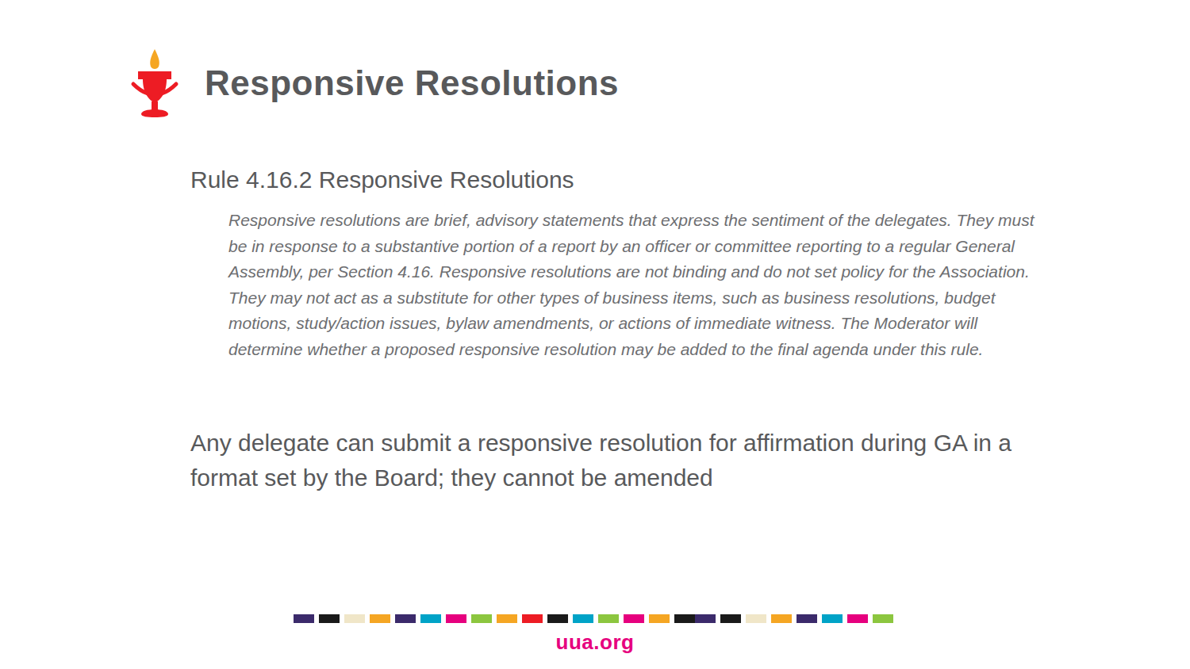Responsive Resolutions
Rule 4.16.2 Responsive Resolutions
Responsive resolutions are brief, advisory statements that express the sentiment of the delegates. They must be in response to a substantive portion of a report by an officer or committee reporting to a regular General Assembly, per Section 4.16. Responsive resolutions are not binding and do not set policy for the Association. They may not act as a substitute for other types of business items, such as business resolutions, budget motions, study/action issues, bylaw amendments, or actions of immediate witness. The Moderator will determine whether a proposed responsive resolution may be added to the final agenda under this rule.
Any delegate can submit a responsive resolution for affirmation during GA in a format set by the Board; they cannot be amended
uua.org